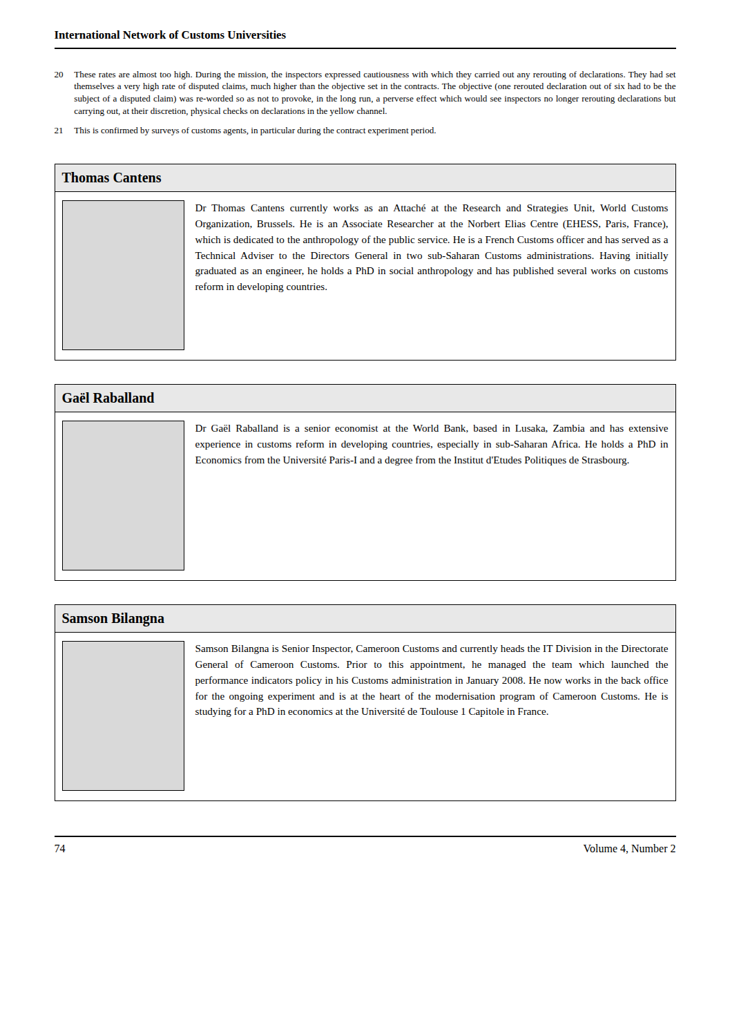International Network of Customs Universities
20 These rates are almost too high. During the mission, the inspectors expressed cautiousness with which they carried out any rerouting of declarations. They had set themselves a very high rate of disputed claims, much higher than the objective set in the contracts. The objective (one rerouted declaration out of six had to be the subject of a disputed claim) was re-worded so as not to provoke, in the long run, a perverse effect which would see inspectors no longer rerouting declarations but carrying out, at their discretion, physical checks on declarations in the yellow channel.
21 This is confirmed by surveys of customs agents, in particular during the contract experiment period.
Thomas Cantens
Dr Thomas Cantens currently works as an Attaché at the Research and Strategies Unit, World Customs Organization, Brussels. He is an Associate Researcher at the Norbert Elias Centre (EHESS, Paris, France), which is dedicated to the anthropology of the public service. He is a French Customs officer and has served as a Technical Adviser to the Directors General in two sub-Saharan Customs administrations. Having initially graduated as an engineer, he holds a PhD in social anthropology and has published several works on customs reform in developing countries.
Gaël Raballand
Dr Gaël Raballand is a senior economist at the World Bank, based in Lusaka, Zambia and has extensive experience in customs reform in developing countries, especially in sub-Saharan Africa. He holds a PhD in Economics from the Université Paris-I and a degree from the Institut d'Etudes Politiques de Strasbourg.
Samson Bilangna
Samson Bilangna is Senior Inspector, Cameroon Customs and currently heads the IT Division in the Directorate General of Cameroon Customs. Prior to this appointment, he managed the team which launched the performance indicators policy in his Customs administration in January 2008. He now works in the back office for the ongoing experiment and is at the heart of the modernisation program of Cameroon Customs. He is studying for a PhD in economics at the Université de Toulouse 1 Capitole in France.
74 Volume 4, Number 2